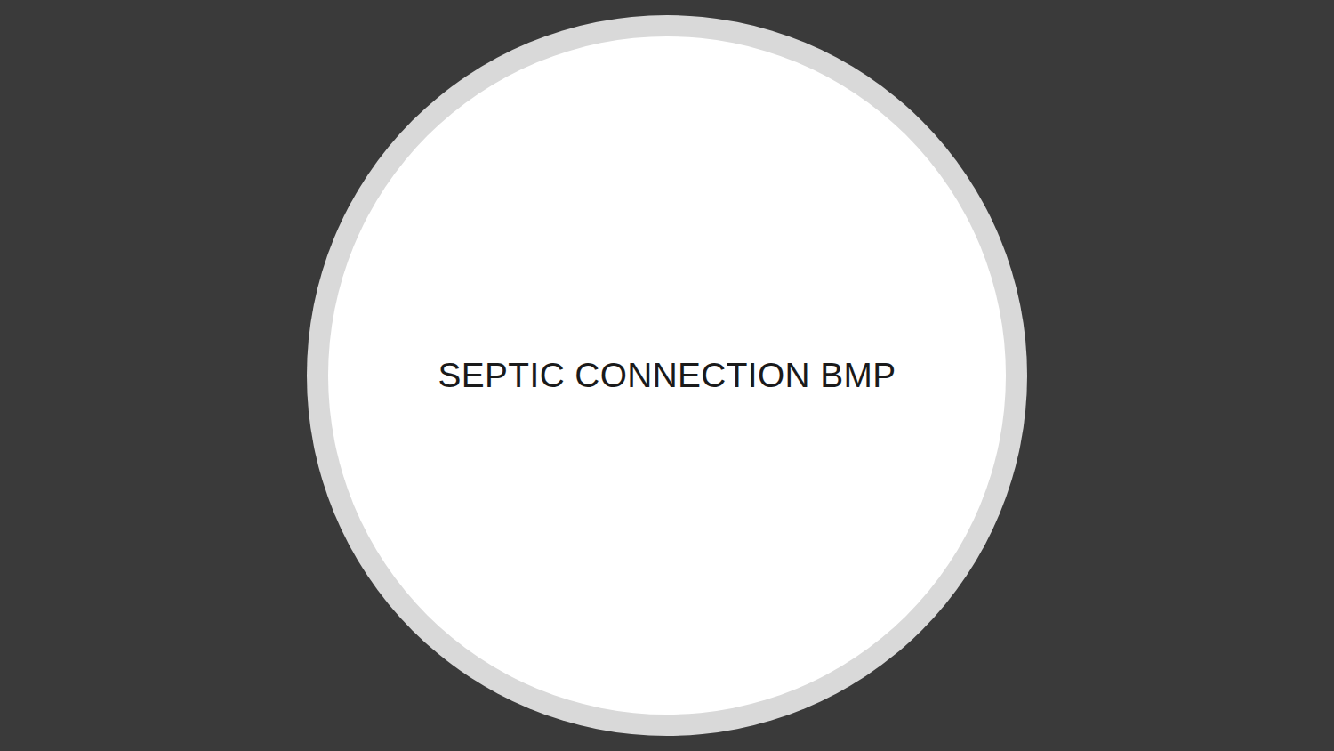SEPTIC CONNECTION BMP